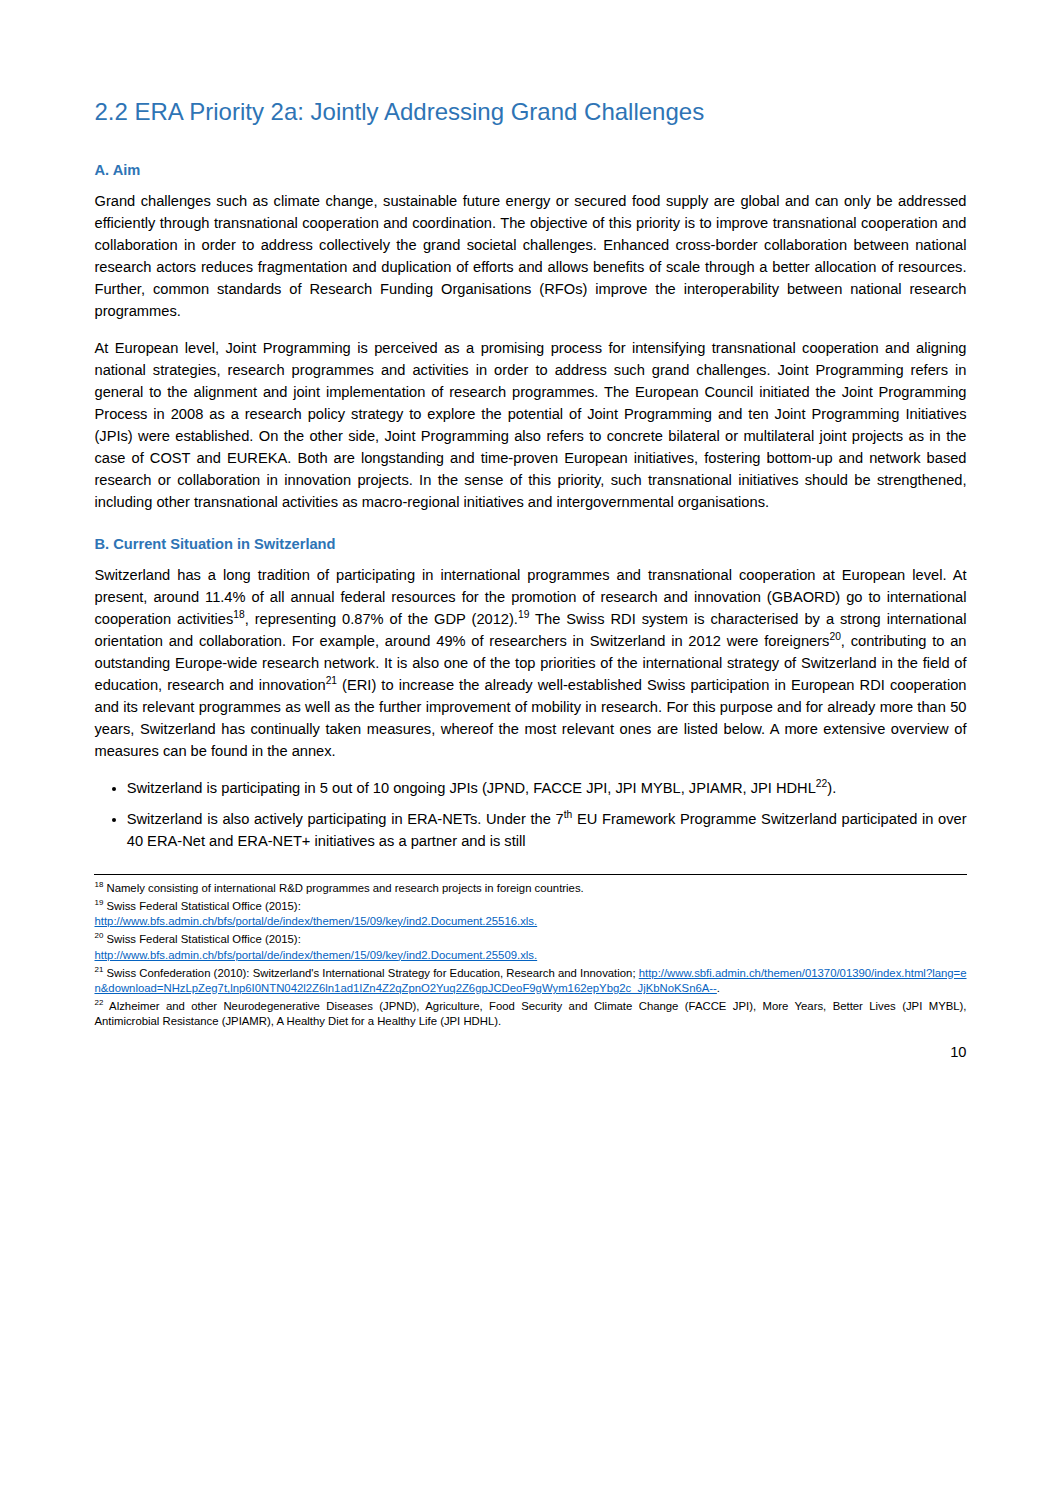2.2 ERA Priority 2a: Jointly Addressing Grand Challenges
A. Aim
Grand challenges such as climate change, sustainable future energy or secured food supply are global and can only be addressed efficiently through transnational cooperation and coordination. The objective of this priority is to improve transnational cooperation and collaboration in order to address collectively the grand societal challenges. Enhanced cross-border collaboration between national research actors reduces fragmentation and duplication of efforts and allows benefits of scale through a better allocation of resources. Further, common standards of Research Funding Organisations (RFOs) improve the interoperability between national research programmes.
At European level, Joint Programming is perceived as a promising process for intensifying transnational cooperation and aligning national strategies, research programmes and activities in order to address such grand challenges. Joint Programming refers in general to the alignment and joint implementation of research programmes. The European Council initiated the Joint Programming Process in 2008 as a research policy strategy to explore the potential of Joint Programming and ten Joint Programming Initiatives (JPIs) were established. On the other side, Joint Programming also refers to concrete bilateral or multilateral joint projects as in the case of COST and EUREKA. Both are longstanding and time-proven European initiatives, fostering bottom-up and network based research or collaboration in innovation projects. In the sense of this priority, such transnational initiatives should be strengthened, including other transnational activities as macro-regional initiatives and intergovernmental organisations.
B. Current Situation in Switzerland
Switzerland has a long tradition of participating in international programmes and transnational cooperation at European level. At present, around 11.4% of all annual federal resources for the promotion of research and innovation (GBAORD) go to international cooperation activities18, representing 0.87% of the GDP (2012).19 The Swiss RDI system is characterised by a strong international orientation and collaboration. For example, around 49% of researchers in Switzerland in 2012 were foreigners20, contributing to an outstanding Europe-wide research network. It is also one of the top priorities of the international strategy of Switzerland in the field of education, research and innovation21 (ERI) to increase the already well-established Swiss participation in European RDI cooperation and its relevant programmes as well as the further improvement of mobility in research. For this purpose and for already more than 50 years, Switzerland has continually taken measures, whereof the most relevant ones are listed below. A more extensive overview of measures can be found in the annex.
Switzerland is participating in 5 out of 10 ongoing JPIs (JPND, FACCE JPI, JPI MYBL, JPIAMR, JPI HDHL22).
Switzerland is also actively participating in ERA-NETs. Under the 7th EU Framework Programme Switzerland participated in over 40 ERA-Net and ERA-NET+ initiatives as a partner and is still
18 Namely consisting of international R&D programmes and research projects in foreign countries.
19 Swiss Federal Statistical Office (2015):
http://www.bfs.admin.ch/bfs/portal/de/index/themen/15/09/key/ind2.Document.25516.xls.
20 Swiss Federal Statistical Office (2015):
http://www.bfs.admin.ch/bfs/portal/de/index/themen/15/09/key/ind2.Document.25509.xls.
21 Swiss Confederation (2010): Switzerland's International Strategy for Education, Research and Innovation; http://www.sbfi.admin.ch/themen/01370/01390/index.html?lang=en&download=NHzLpZeg7t,lnp6I0NTN042l2Z6ln1ad1IZn4Z2qZpnO2Yuq2Z6gpJCDeoF9gWym162epYbg2c_JjKbNoKSn6A--.
22 Alzheimer and other Neurodegenerative Diseases (JPND), Agriculture, Food Security and Climate Change (FACCE JPI), More Years, Better Lives (JPI MYBL), Antimicrobial Resistance (JPIAMR), A Healthy Diet for a Healthy Life (JPI HDHL).
10